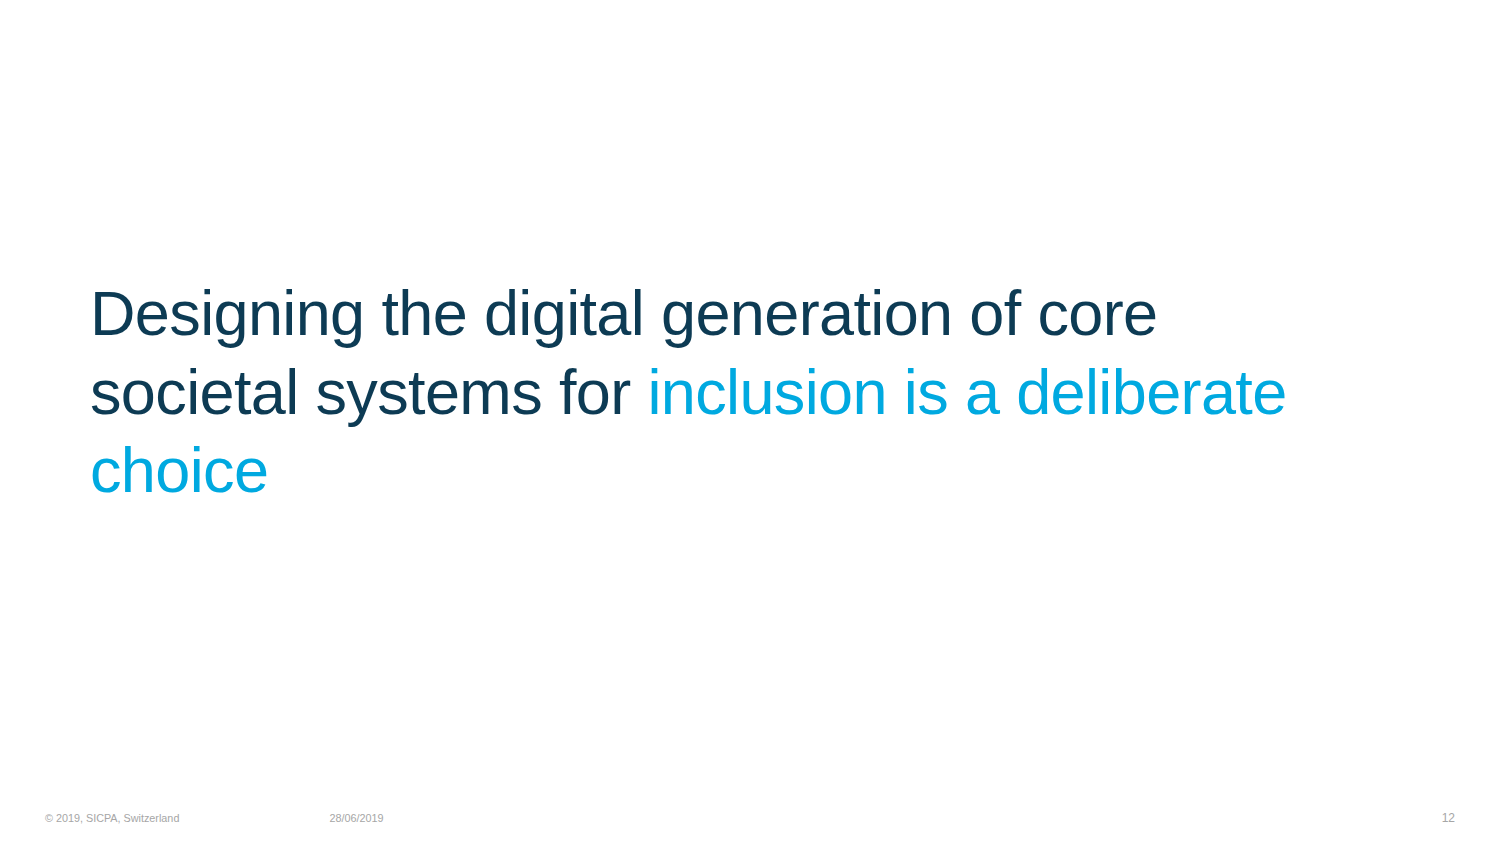Designing the digital generation of core societal systems for inclusion is a deliberate choice
© 2019, SICPA, Switzerland 28/06/2019 12